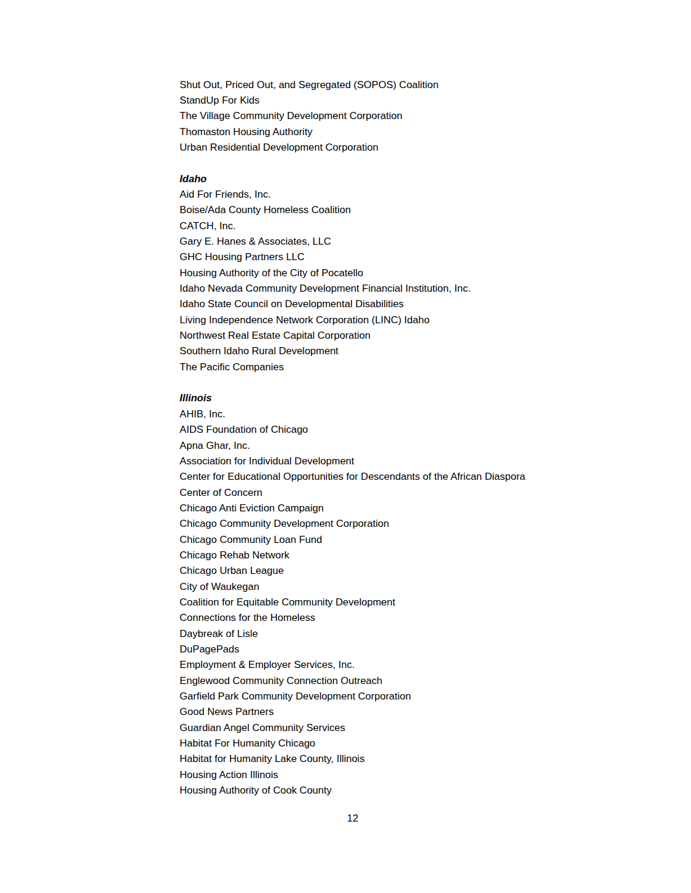Shut Out, Priced Out, and Segregated (SOPOS) Coalition
StandUp For Kids
The Village Community Development Corporation
Thomaston Housing Authority
Urban Residential Development Corporation
Idaho
Aid For Friends, Inc.
Boise/Ada County Homeless Coalition
CATCH, Inc.
Gary E. Hanes & Associates, LLC
GHC Housing Partners LLC
Housing Authority of the City of Pocatello
Idaho Nevada Community Development Financial Institution, Inc.
Idaho State Council on Developmental Disabilities
Living Independence Network Corporation (LINC) Idaho
Northwest Real Estate Capital Corporation
Southern Idaho Rural Development
The Pacific Companies
Illinois
AHIB, Inc.
AIDS Foundation of Chicago
Apna Ghar, Inc.
Association for Individual Development
Center for Educational Opportunities for Descendants of the African Diaspora
Center of Concern
Chicago Anti Eviction Campaign
Chicago Community Development Corporation
Chicago Community Loan Fund
Chicago Rehab Network
Chicago Urban League
City of Waukegan
Coalition for Equitable Community Development
Connections for the Homeless
Daybreak of Lisle
DuPagePads
Employment & Employer Services, Inc.
Englewood Community Connection Outreach
Garfield Park Community Development Corporation
Good News Partners
Guardian Angel Community Services
Habitat For Humanity Chicago
Habitat for Humanity Lake County, Illinois
Housing Action Illinois
Housing Authority of Cook County
12